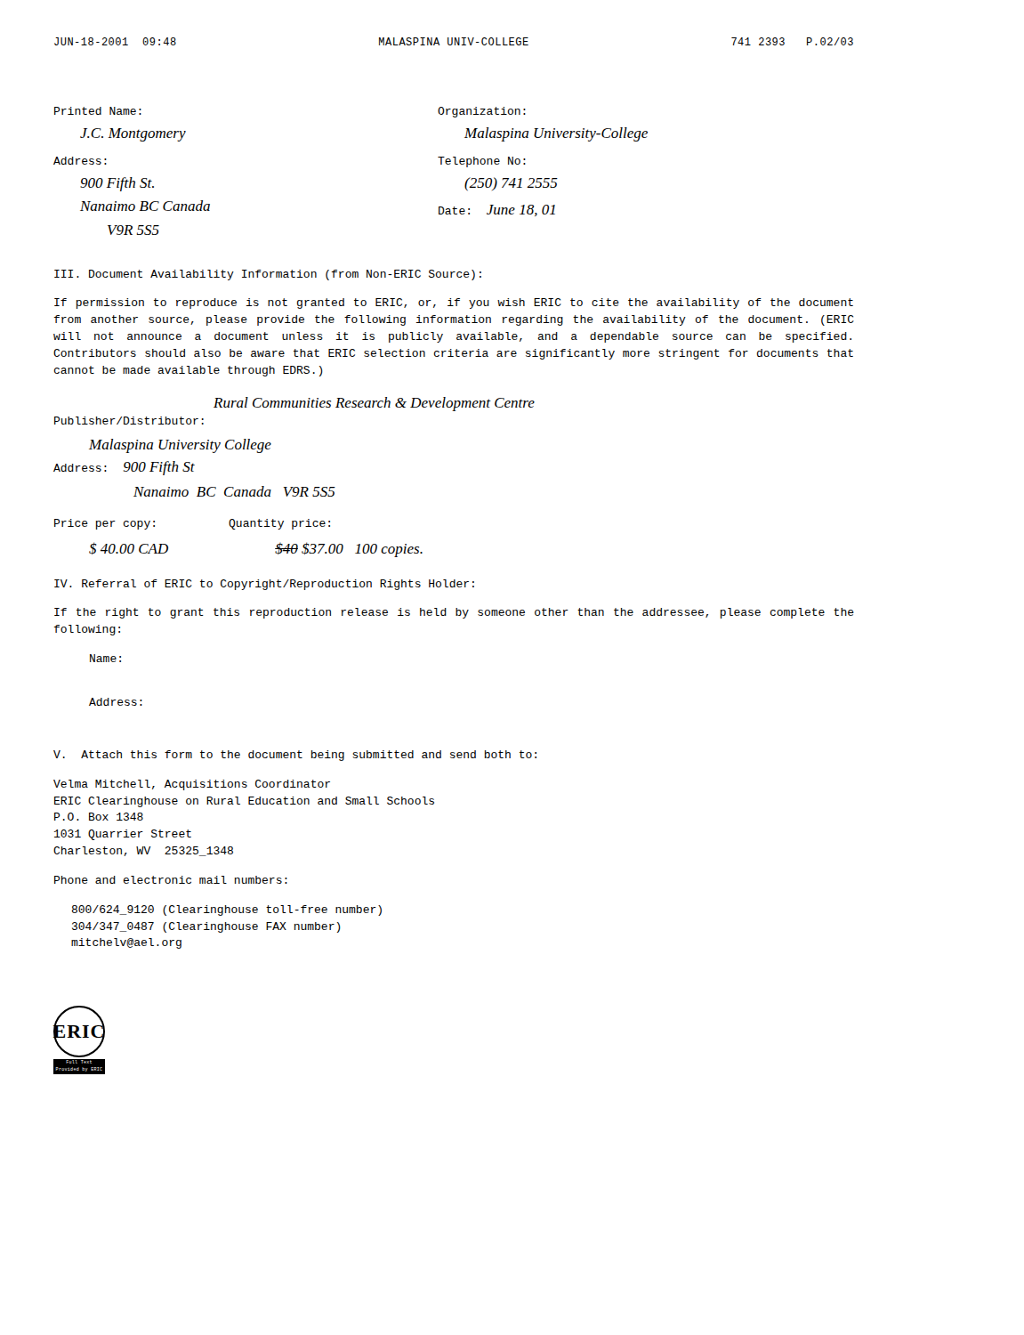JUN-18-2001 09:48 MALASPINA UNIV-COLLEGE 741 2393 P.02/03
| Printed Name: J.C. Montgomery | Organization: Malaspina University-College |
| Address: 900 Fifth St. Nanaimo BC Canada V9R 5S5 | Telephone No: (250) 741 2555 Date: June 18, 01 |
III. Document Availability Information (from Non-ERIC Source):
If permission to reproduce is not granted to ERIC, or, if you wish ERIC to cite the availability of the document from another source, please provide the following information regarding the availability of the document. (ERIC will not announce a document unless it is publicly available, and a dependable source can be specified. Contributors should also be aware that ERIC selection criteria are significantly more stringent for documents that cannot be made available through EDRS.)
Rural Communities Research & Development Centre
Publisher/Distributor:
Malaspina University College
Address: 900 Fifth St
Nanaimo BC Canada V9R 5S5
Price per copy: Quantity price:
$ 40.00 CAD $40 $37.00 100 copies.
IV. Referral of ERIC to Copyright/Reproduction Rights Holder:
If the right to grant this reproduction release is held by someone other than the addressee, please complete the following:
Name:
Address:
V. Attach this form to the document being submitted and send both to:
Velma Mitchell, Acquisitions Coordinator
ERIC Clearinghouse on Rural Education and Small Schools
P.O. Box 1348
1031 Quarrier Street
Charleston, WV 25325_1348
Phone and electronic mail numbers:
800/624_9120 (Clearinghouse toll-free number)
304/347_0487 (Clearinghouse FAX number)
mitchelv@ael.org
ERIC
Full Text Provided by ERIC